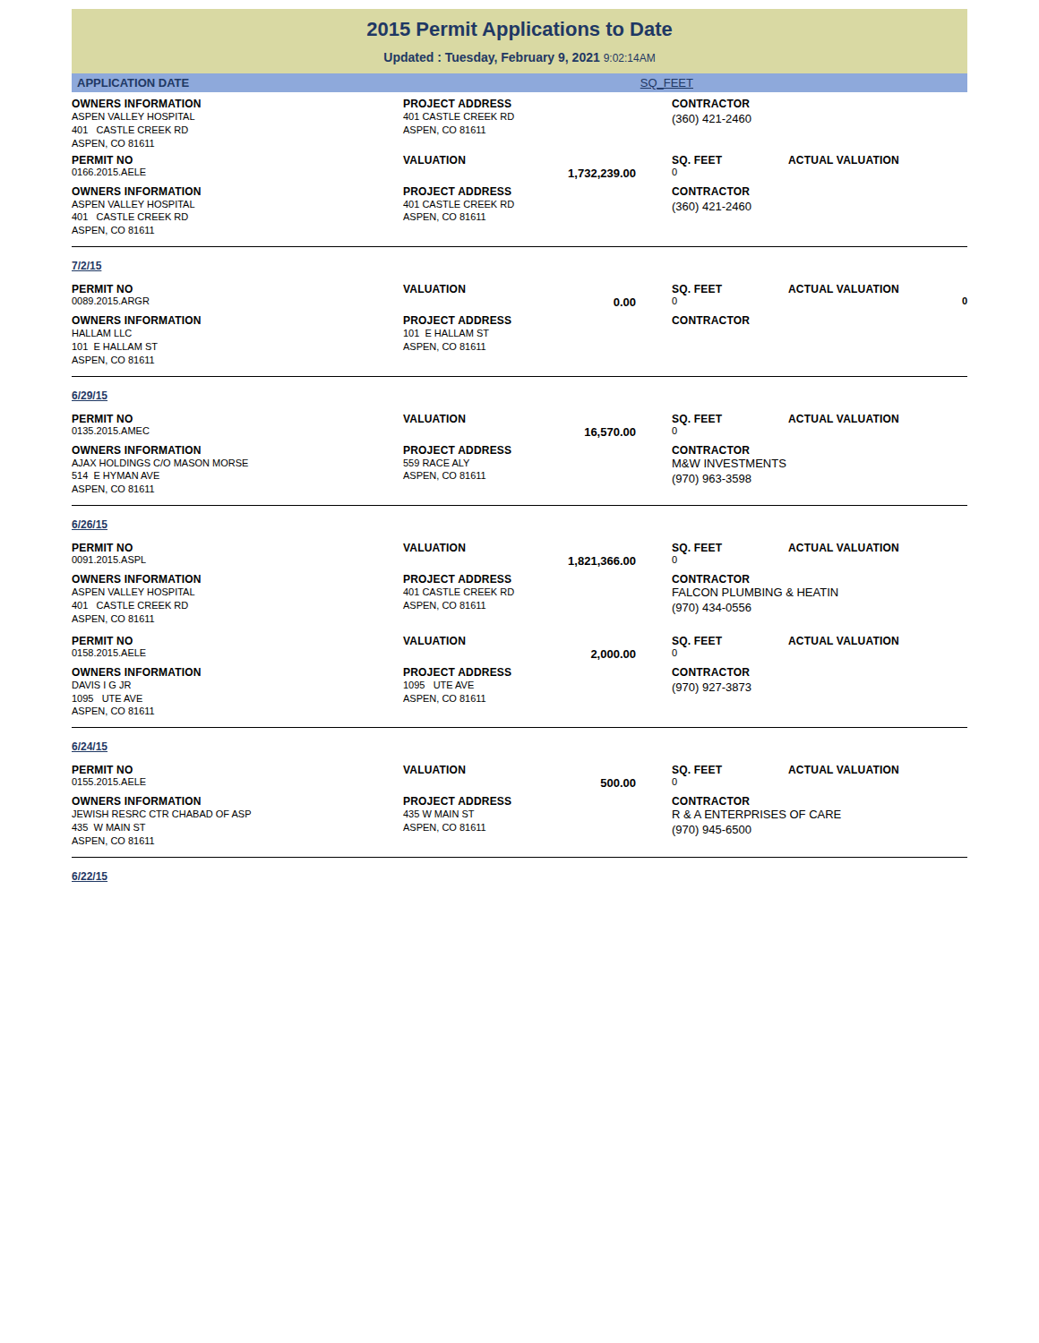2015 Permit Applications to Date
Updated : Tuesday, February 9, 2021 9:02:14AM
APPLICATION DATE SQ_FEET
OWNERS INFORMATION
ASPEN VALLEY HOSPITAL
401 CASTLE CREEK RD
ASPEN, CO 81611
PROJECT ADDRESS
401 CASTLE CREEK RD
ASPEN, CO 81611
CONTRACTOR
(360) 421-2460
PERMIT NO
0166.2015.AELE
VALUATION
1,732,239.00
SQ. FEET
0
ACTUAL VALUATION
OWNERS INFORMATION
ASPEN VALLEY HOSPITAL
401 CASTLE CREEK RD
ASPEN, CO 81611
PROJECT ADDRESS
401 CASTLE CREEK RD
ASPEN, CO 81611
CONTRACTOR
(360) 421-2460
7/2/15
PERMIT NO
0089.2015.ARGR
VALUATION
0.00
SQ. FEET
0
ACTUAL VALUATION
0
OWNERS INFORMATION
HALLAM LLC
101 E HALLAM ST
ASPEN, CO 81611
PROJECT ADDRESS
101 E HALLAM ST
ASPEN, CO 81611
CONTRACTOR
6/29/15
PERMIT NO
0135.2015.AMEC
VALUATION
16,570.00
SQ. FEET
0
ACTUAL VALUATION
OWNERS INFORMATION
AJAX HOLDINGS C/O MASON MORSE
514 E HYMAN AVE
ASPEN, CO 81611
PROJECT ADDRESS
559 RACE ALY
ASPEN, CO 81611
CONTRACTOR
M&W INVESTMENTS
(970) 963-3598
6/26/15
PERMIT NO
0091.2015.ASPL
VALUATION
1,821,366.00
SQ. FEET
0
ACTUAL VALUATION
OWNERS INFORMATION
ASPEN VALLEY HOSPITAL
401 CASTLE CREEK RD
ASPEN, CO 81611
PROJECT ADDRESS
401 CASTLE CREEK RD
ASPEN, CO 81611
CONTRACTOR
FALCON PLUMBING & HEATIN
(970) 434-0556
PERMIT NO
0158.2015.AELE
VALUATION
2,000.00
SQ. FEET
0
ACTUAL VALUATION
OWNERS INFORMATION
DAVIS I G JR
1095 UTE AVE
ASPEN, CO 81611
PROJECT ADDRESS
1095 UTE AVE
ASPEN, CO 81611
CONTRACTOR
(970) 927-3873
6/24/15
PERMIT NO
0155.2015.AELE
VALUATION
500.00
SQ. FEET
0
ACTUAL VALUATION
OWNERS INFORMATION
JEWISH RESRC CTR CHABAD OF ASP
435 W MAIN ST
ASPEN, CO 81611
PROJECT ADDRESS
435 W MAIN ST
ASPEN, CO 81611
CONTRACTOR
R & A ENTERPRISES OF CARE
(970) 945-6500
6/22/15